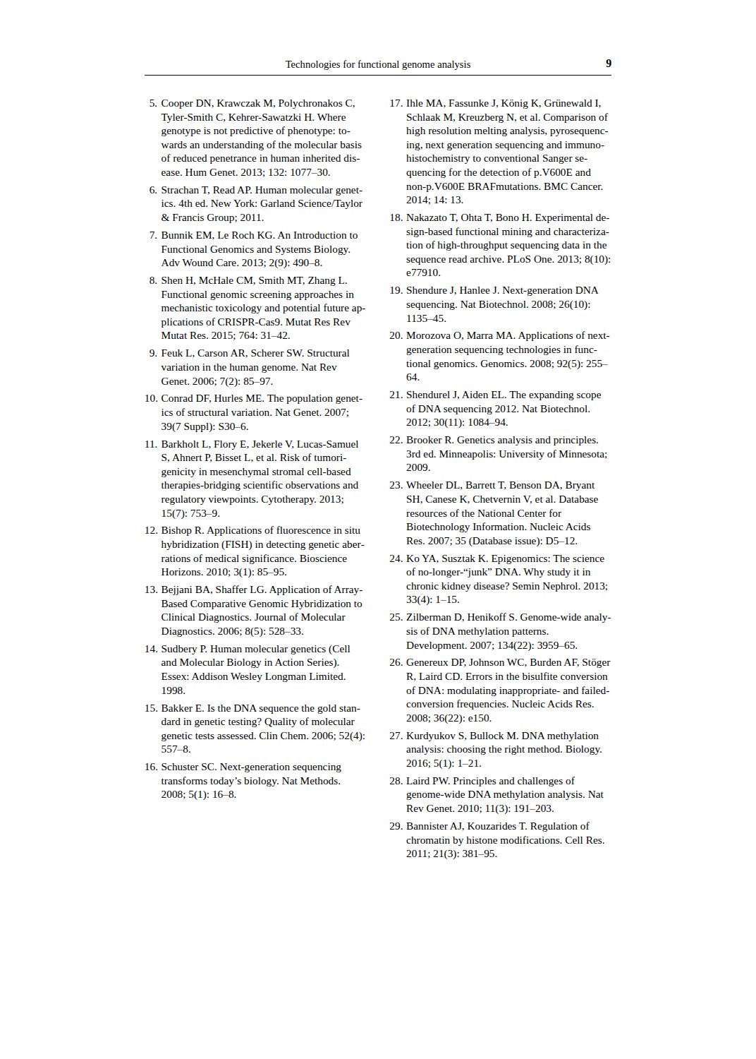Technologies for functional genome analysis 9
Cooper DN, Krawczak M, Polychronakos C, Tyler-Smith C, Kehrer-Sawatzki H. Where genotype is not predictive of phenotype: towards an understanding of the molecular basis of reduced penetrance in human inherited disease. Hum Genet. 2013; 132: 1077–30.
Strachan T, Read AP. Human molecular genetics. 4th ed. New York: Garland Science/Taylor & Francis Group; 2011.
Bunnik EM, Le Roch KG. An Introduction to Functional Genomics and Systems Biology. Adv Wound Care. 2013; 2(9): 490–8.
Shen H, McHale CM, Smith MT, Zhang L. Functional genomic screening approaches in mechanistic toxicology and potential future applications of CRISPR-Cas9. Mutat Res Rev Mutat Res. 2015; 764: 31–42.
Feuk L, Carson AR, Scherer SW. Structural variation in the human genome. Nat Rev Genet. 2006; 7(2): 85–97.
Conrad DF, Hurles ME. The population genetics of structural variation. Nat Genet. 2007; 39(7 Suppl): S30–6.
Barkholt L, Flory E, Jekerle V, Lucas-Samuel S, Ahnert P, Bisset L, et al. Risk of tumorigenicity in mesenchymal stromal cell-based therapies-bridging scientific observations and regulatory viewpoints. Cytotherapy. 2013; 15(7): 753–9.
Bishop R. Applications of fluorescence in situ hybridization (FISH) in detecting genetic aberrations of medical significance. Bioscience Horizons. 2010; 3(1): 85–95.
Bejjani BA, Shaffer LG. Application of Array-Based Comparative Genomic Hybridization to Clinical Diagnostics. Journal of Molecular Diagnostics. 2006; 8(5): 528–33.
Sudbery P. Human molecular genetics (Cell and Molecular Biology in Action Series). Essex: Addison Wesley Longman Limited. 1998.
Bakker E. Is the DNA sequence the gold standard in genetic testing? Quality of molecular genetic tests assessed. Clin Chem. 2006; 52(4): 557–8.
Schuster SC. Next-generation sequencing transforms today’s biology. Nat Methods. 2008; 5(1): 16–8.
Ihle MA, Fassunke J, König K, Grünewald I, Schlaak M, Kreuzberg N, et al. Comparison of high resolution melting analysis, pyrosequencing, next generation sequencing and immunohistochemistry to conventional Sanger sequencing for the detection of p.V600E and non-p.V600E BRAFmutations. BMC Cancer. 2014; 14: 13.
Nakazato T, Ohta T, Bono H. Experimental design-based functional mining and characterization of high-throughput sequencing data in the sequence read archive. PLoS One. 2013; 8(10): e77910.
Shendure J, Hanlee J. Next-generation DNA sequencing. Nat Biotechnol. 2008; 26(10): 1135–45.
Morozova O, Marra MA. Applications of next-generation sequencing technologies in functional genomics. Genomics. 2008; 92(5): 255–64.
Shendurel J, Aiden EL. The expanding scope of DNA sequencing 2012. Nat Biotechnol. 2012; 30(11): 1084–94.
Brooker R. Genetics analysis and principles. 3rd ed. Minneapolis: University of Minnesota; 2009.
Wheeler DL, Barrett T, Benson DA, Bryant SH, Canese K, Chetvernin V, et al. Database resources of the National Center for Biotechnology Information. Nucleic Acids Res. 2007; 35 (Database issue): D5–12.
Ko YA, Susztak K. Epigenomics: The science of no-longer-“junk” DNA. Why study it in chronic kidney disease? Semin Nephrol. 2013; 33(4): 1–15.
Zilberman D, Henikoff S. Genome-wide analysis of DNA methylation patterns. Development. 2007; 134(22): 3959–65.
Genereux DP, Johnson WC, Burden AF, Stöger R, Laird CD. Errors in the bisulfite conversion of DNA: modulating inappropriate- and failed-conversion frequencies. Nucleic Acids Res. 2008; 36(22): e150.
Kurdyukov S, Bullock M. DNA methylation analysis: choosing the right method. Biology. 2016; 5(1): 1–21.
Laird PW. Principles and challenges of genome-wide DNA methylation analysis. Nat Rev Genet. 2010; 11(3): 191–203.
Bannister AJ, Kouzarides T. Regulation of chromatin by histone modifications. Cell Res. 2011; 21(3): 381–95.